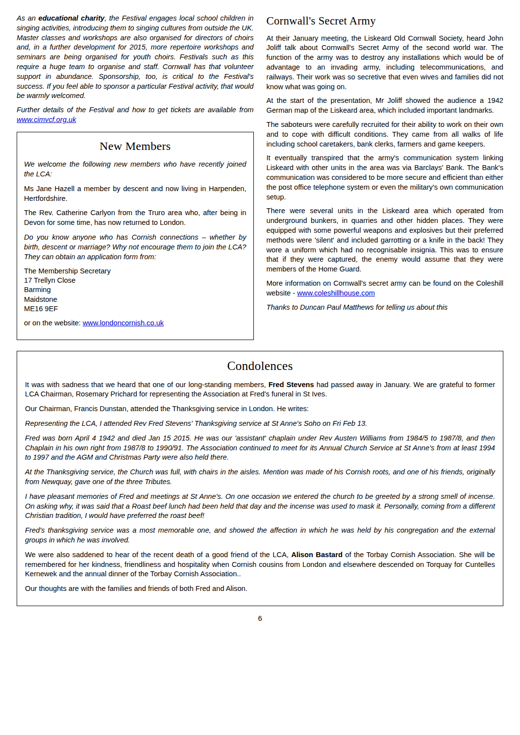As an educational charity, the Festival engages local school children in singing activities, introducing them to singing cultures from outside the UK. Master classes and workshops are also organised for directors of choirs and, in a further development for 2015, more repertoire workshops and seminars are being organised for youth choirs. Festivals such as this require a huge team to organise and staff. Cornwall has that volunteer support in abundance. Sponsorship, too, is critical to the Festival's success. If you feel able to sponsor a particular Festival activity, that would be warmly welcomed.
Further details of the Festival and how to get tickets are available from www.cimvcf.org.uk
New Members
We welcome the following new members who have recently joined the LCA:
Ms Jane Hazell a member by descent and now living in Harpenden, Hertfordshire.
The Rev. Catherine Carlyon from the Truro area who, after being in Devon for some time, has now returned to London.
Do you know anyone who has Cornish connections – whether by birth, descent or marriage? Why not encourage them to join the LCA? They can obtain an application form from:
The Membership Secretary
17 Trellyn Close
Barming
Maidstone
ME16 9EF
or on the website: www.londoncornish.co.uk
Cornwall's Secret Army
At their January meeting, the Liskeard Old Cornwall Society, heard John Joliff talk about Cornwall's Secret Army of the second world war. The function of the army was to destroy any installations which would be of advantage to an invading army, including telecommunications, and railways. Their work was so secretive that even wives and families did not know what was going on.
At the start of the presentation, Mr Joliff showed the audience a 1942 German map of the Liskeard area, which included important landmarks.
The saboteurs were carefully recruited for their ability to work on their own and to cope with difficult conditions. They came from all walks of life including school caretakers, bank clerks, farmers and game keepers.
It eventually transpired that the army's communication system linking Liskeard with other units in the area was via Barclays' Bank. The Bank's communication was considered to be more secure and efficient than either the post office telephone system or even the military's own communication setup.
There were several units in the Liskeard area which operated from underground bunkers, in quarries and other hidden places. They were equipped with some powerful weapons and explosives but their preferred methods were 'silent' and included garrotting or a knife in the back! They wore a uniform which had no recognisable insignia. This was to ensure that if they were captured, the enemy would assume that they were members of the Home Guard.
More information on Cornwall's secret army can be found on the Coleshill website - www.coleshillhouse.com
Thanks to Duncan Paul Matthews for telling us about this
Condolences
It was with sadness that we heard that one of our long-standing members, Fred Stevens had passed away in January. We are grateful to former LCA Chairman, Rosemary Prichard for representing the Association at Fred's funeral in St Ives.
Our Chairman, Francis Dunstan, attended the Thanksgiving service in London. He writes:
Representing the LCA, I attended Rev Fred Stevens' Thanksgiving service at St Anne's Soho on Fri Feb 13.
Fred was born April 4 1942 and died Jan 15 2015. He was our 'assistant' chaplain under Rev Austen Williams from 1984/5 to 1987/8, and then Chaplain in his own right from 1987/8 to 1990/91. The Association continued to meet for its Annual Church Service at St Anne's from at least 1994 to 1997 and the AGM and Christmas Party were also held there.
At the Thanksgiving service, the Church was full, with chairs in the aisles. Mention was made of his Cornish roots, and one of his friends, originally from Newquay, gave one of the three Tributes.
I have pleasant memories of Fred and meetings at St Anne's. On one occasion we entered the church to be greeted by a strong smell of incense. On asking why, it was said that a Roast beef lunch had been held that day and the incense was used to mask it. Personally, coming from a different Christian tradition, I would have preferred the roast beef!
Fred's thanksgiving service was a most memorable one, and showed the affection in which he was held by his congregation and the external groups in which he was involved.
We were also saddened to hear of the recent death of a good friend of the LCA, Alison Bastard of the Torbay Cornish Association. She will be remembered for her kindness, friendliness and hospitality when Cornish cousins from London and elsewhere descended on Torquay for Cuntelles Kernewek and the annual dinner of the Torbay Cornish Association..
Our thoughts are with the families and friends of both Fred and Alison.
6